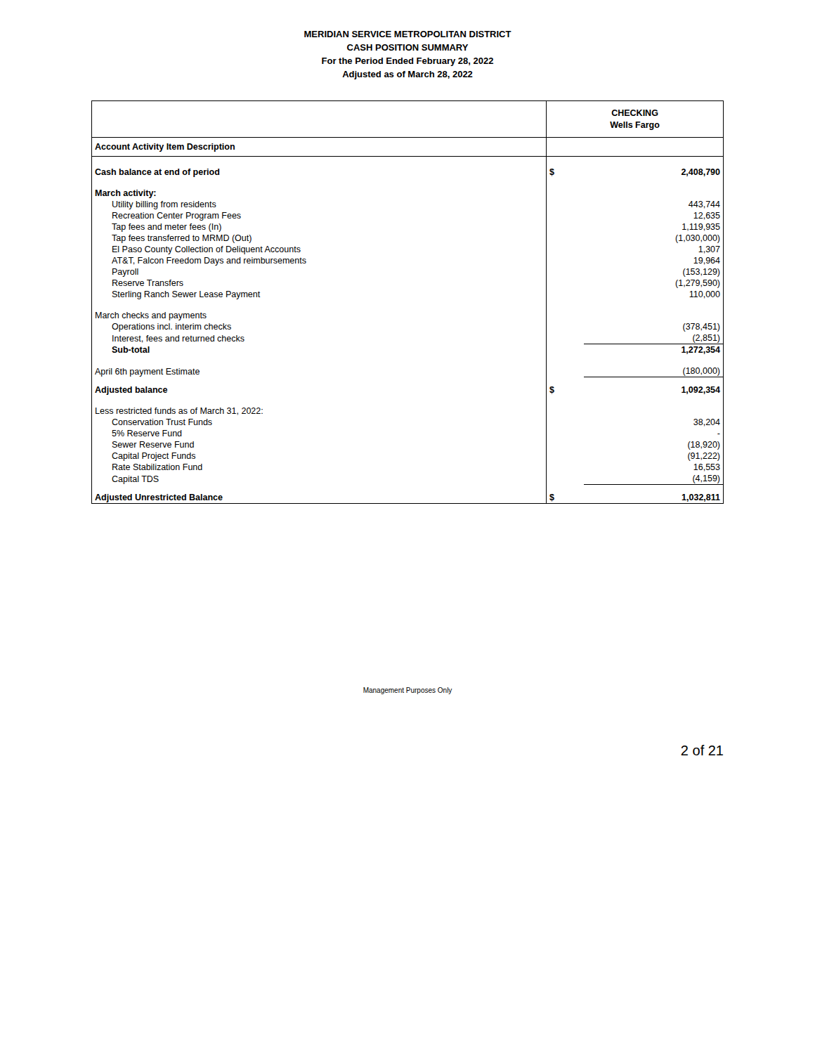MERIDIAN SERVICE METROPOLITAN DISTRICT
CASH POSITION SUMMARY
For the Period Ended February 28, 2022
Adjusted as of March 28, 2022
| | CHECKING |
| | Wells Fargo |
| Account Activity Item Description | | |
| Cash balance at end of period | $ | 2,408,790 |
| March activity: | | |
| Utility billing from residents | | 443,744 |
| Recreation Center Program Fees | | 12,635 |
| Tap fees and meter fees (In) | | 1,119,935 |
| Tap fees transferred to MRMD (Out) | | (1,030,000) |
| El Paso County Collection of Deliquent Accounts | | 1,307 |
| AT&T, Falcon Freedom Days and reimbursements | | 19,964 |
| Payroll | | (153,129) |
| Reserve Transfers | | (1,279,590) |
| Sterling Ranch Sewer Lease Payment | | 110,000 |
| March checks and payments | | |
| Operations incl. interim checks | | (378,451) |
| Interest, fees and returned checks | | (2,851) |
| Sub-total | | 1,272,354 |
| April 6th payment Estimate | | (180,000) |
| Adjusted balance | $ | 1,092,354 |
| Less restricted funds as of March 31, 2022: | | |
| Conservation Trust Funds | | 38,204 |
| 5% Reserve Fund | | - |
| Sewer Reserve Fund | | (18,920) |
| Capital Project Funds | | (91,222) |
| Rate Stabilization Fund | | 16,553 |
| Capital TDS | | (4,159) |
| Adjusted Unrestricted Balance | $ | 1,032,811 |
Management Purposes Only
2 of 21